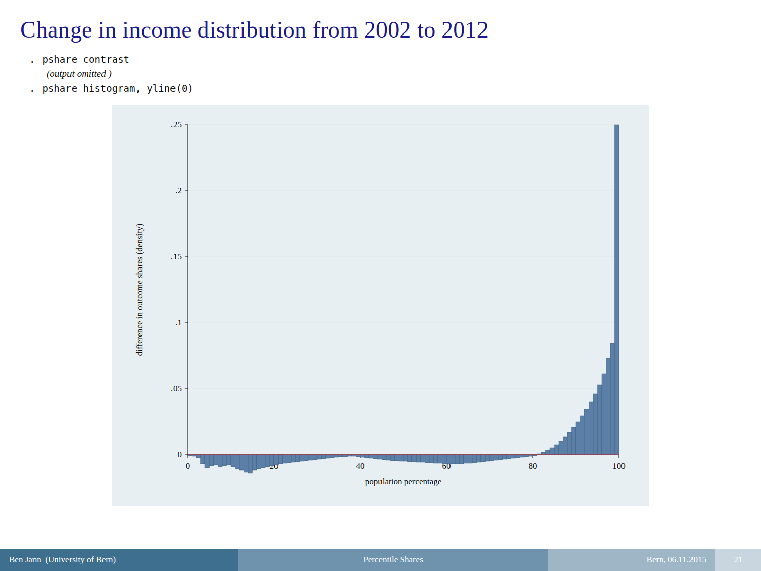Change in income distribution from 2002 to 2012
. pshare contrast
(output omitted )
. pshare histogram, yline(0)
0 .05 .1 .15 .2 .25 0 20 40 60 80 100 population percentage difference in outcome shares (density)
Ben Jann (University of Bern)
Percentile Shares
Bern, 06.11.2015
21